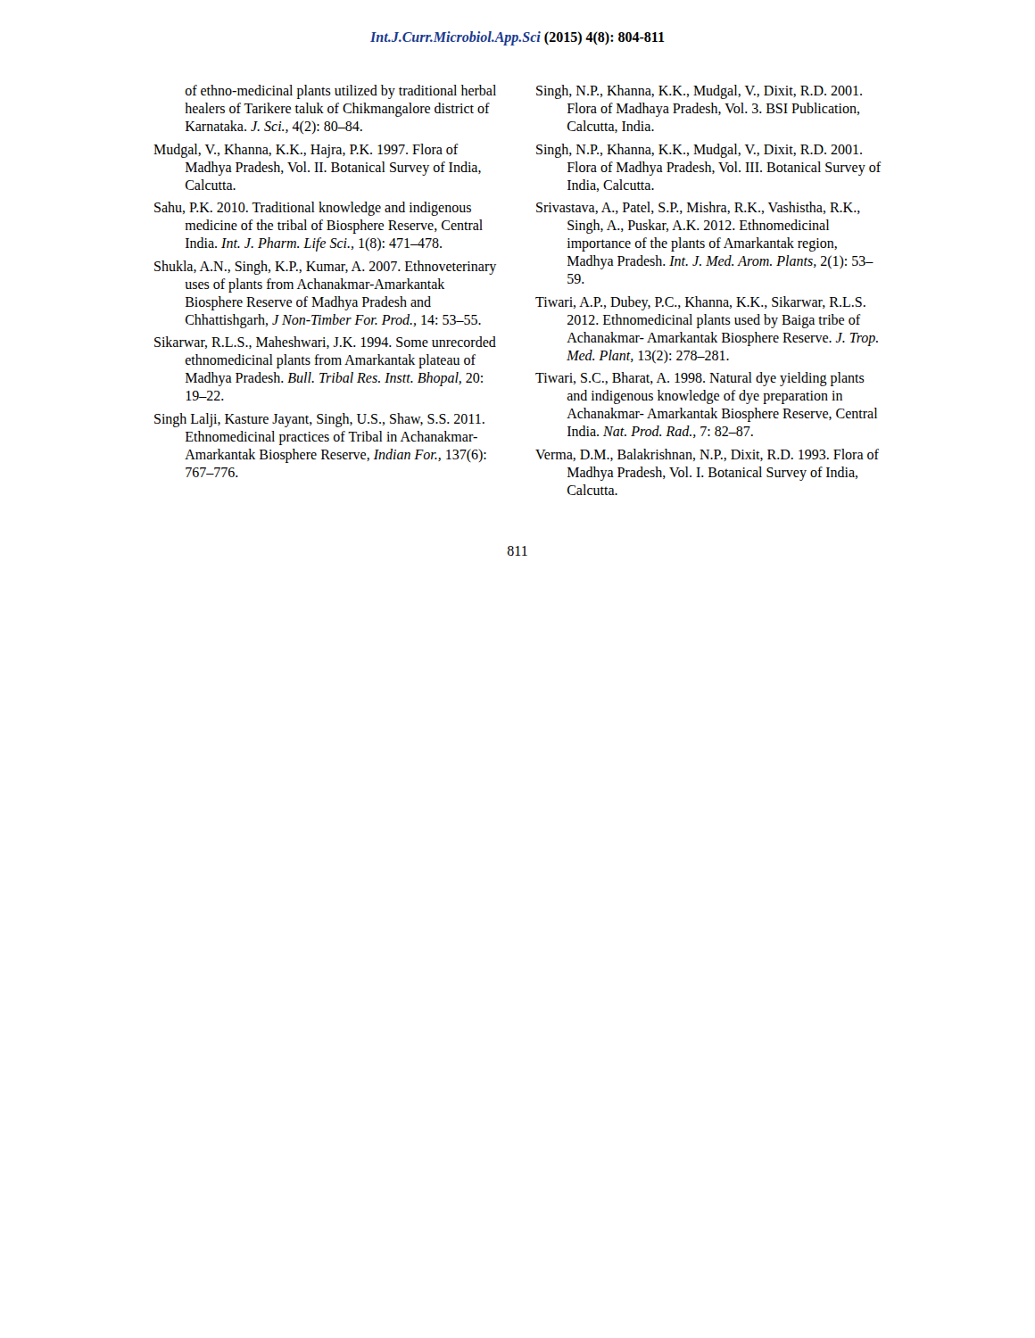Int.J.Curr.Microbiol.App.Sci (2015) 4(8): 804-811
of ethno-medicinal plants utilized by traditional herbal healers of Tarikere taluk of Chikmangalore district of Karnataka. J. Sci., 4(2): 80–84.
Mudgal, V., Khanna, K.K., Hajra, P.K. 1997. Flora of Madhya Pradesh, Vol. II. Botanical Survey of India, Calcutta.
Sahu, P.K. 2010. Traditional knowledge and indigenous medicine of the tribal of Biosphere Reserve, Central India. Int. J. Pharm. Life Sci., 1(8): 471–478.
Shukla, A.N., Singh, K.P., Kumar, A. 2007. Ethnoveterinary uses of plants from Achanakmar-Amarkantak Biosphere Reserve of Madhya Pradesh and Chhattishgarh, J Non-Timber For. Prod., 14: 53–55.
Sikarwar, R.L.S., Maheshwari, J.K. 1994. Some unrecorded ethnomedicinal plants from Amarkantak plateau of Madhya Pradesh. Bull. Tribal Res. Instt. Bhopal, 20: 19–22.
Singh Lalji, Kasture Jayant, Singh, U.S., Shaw, S.S. 2011. Ethnomedicinal practices of Tribal in Achanakmar-Amarkantak Biosphere Reserve, Indian For., 137(6): 767–776.
Singh, N.P., Khanna, K.K., Mudgal, V., Dixit, R.D. 2001. Flora of Madhaya Pradesh, Vol. 3. BSI Publication, Calcutta, India.
Singh, N.P., Khanna, K.K., Mudgal, V., Dixit, R.D. 2001. Flora of Madhya Pradesh, Vol. III. Botanical Survey of India, Calcutta.
Srivastava, A., Patel, S.P., Mishra, R.K., Vashistha, R.K., Singh, A., Puskar, A.K. 2012. Ethnomedicinal importance of the plants of Amarkantak region, Madhya Pradesh. Int. J. Med. Arom. Plants, 2(1): 53–59.
Tiwari, A.P., Dubey, P.C., Khanna, K.K., Sikarwar, R.L.S. 2012. Ethnomedicinal plants used by Baiga tribe of Achanakmar- Amarkantak Biosphere Reserve. J. Trop. Med. Plant, 13(2): 278–281.
Tiwari, S.C., Bharat, A. 1998. Natural dye yielding plants and indigenous knowledge of dye preparation in Achanakmar- Amarkantak Biosphere Reserve, Central India. Nat. Prod. Rad., 7: 82–87.
Verma, D.M., Balakrishnan, N.P., Dixit, R.D. 1993. Flora of Madhya Pradesh, Vol. I. Botanical Survey of India, Calcutta.
811